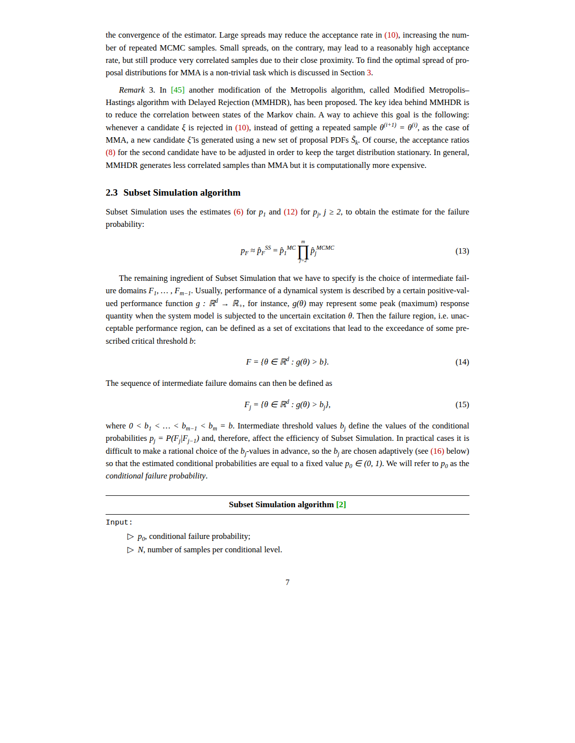the convergence of the estimator. Large spreads may reduce the acceptance rate in (10), increasing the number of repeated MCMC samples. Small spreads, on the contrary, may lead to a reasonably high acceptance rate, but still produce very correlated samples due to their close proximity. To find the optimal spread of proposal distributions for MMA is a non-trivial task which is discussed in Section 3.
Remark 3. In [45] another modification of the Metropolis algorithm, called Modified Metropolis–Hastings algorithm with Delayed Rejection (MMHDR), has been proposed. The key idea behind MMHDR is to reduce the correlation between states of the Markov chain. A way to achieve this goal is the following: whenever a candidate ξ is rejected in (10), instead of getting a repeated sample θ(i+1) = θ(i), as the case of MMA, a new candidate ξ̃ is generated using a new set of proposal PDFs S̃k. Of course, the acceptance ratios (8) for the second candidate have to be adjusted in order to keep the target distribution stationary. In general, MMHDR generates less correlated samples than MMA but it is computationally more expensive.
2.3 Subset Simulation algorithm
Subset Simulation uses the estimates (6) for p1 and (12) for pj, j ≥ 2, to obtain the estimate for the failure probability:
pF ≈ p̂FSS = p̂1MC m∏j=2 p̂jMCMC (13)
The remaining ingredient of Subset Simulation that we have to specify is the choice of intermediate failure domains F1, … , Fm−1. Usually, performance of a dynamical system is described by a certain positive-valued performance function g : ℝd → ℝ+, for instance, g(θ) may represent some peak (maximum) response quantity when the system model is subjected to the uncertain excitation θ. Then the failure region, i.e. unacceptable performance region, can be defined as a set of excitations that lead to the exceedance of some prescribed critical threshold b:
F = {θ ∈ ℝd : g(θ) > b}. (14)
The sequence of intermediate failure domains can then be defined as
Fj = {θ ∈ ℝd : g(θ) > bj}, (15)
where 0 < b1 < … < bm−1 < bm = b. Intermediate threshold values bj define the values of the conditional probabilities pj = P(Fj|Fj−1) and, therefore, affect the efficiency of Subset Simulation. In practical cases it is difficult to make a rational choice of the bj-values in advance, so the bj are chosen adaptively (see (16) below) so that the estimated conditional probabilities are equal to a fixed value p0 ∈ (0, 1). We will refer to p0 as the conditional failure probability.
Subset Simulation algorithm [2]
Input:
▷p0, conditional failure probability;
▷N, number of samples per conditional level.
7